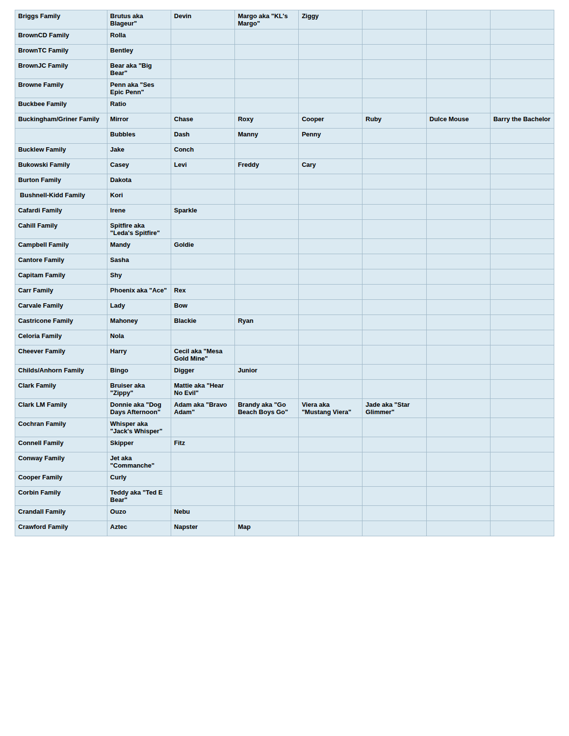| Briggs Family | Brutus aka Blageur" | Devin | Margo aka "KL's Margo" | Ziggy | | | |
| BrownCD Family | Rolla | | | | | | |
| BrownTC Family | Bentley | | | | | | |
| BrownJC Family | Bear aka "Big Bear" | | | | | | |
| Browne Family | Penn aka "Ses Epic Penn" | | | | | | |
| Buckbee Family | Ratio | | | | | | |
| Buckingham/Griner Family | Mirror | Chase | Roxy | Cooper | Ruby | Dulce Mouse | Barry the Bachelor |
| | Bubbles | Dash | Manny | Penny | | | |
| Bucklew Family | Jake | Conch | | | | | |
| Bukowski Family | Casey | Levi | Freddy | Cary | | | |
| Burton Family | Dakota | | | | | | |
| Bushnell-Kidd Family | Kori | | | | | | |
| Cafardi Family | Irene | Sparkle | | | | | |
| Cahill Family | Spitfire aka "Leda's Spitfire" | | | | | | |
| Campbell Family | Mandy | Goldie | | | | | |
| Cantore Family | Sasha | | | | | | |
| Capitam Family | Shy | | | | | | |
| Carr Family | Phoenix aka "Ace" | Rex | | | | | |
| Carvale Family | Lady | Bow | | | | | |
| Castricone Family | Mahoney | Blackie | Ryan | | | | |
| Celoria Family | Nola | | | | | | |
| Cheever Family | Harry | Cecil aka "Mesa Gold Mine" | | | | | |
| Childs/Anhorn Family | Bingo | Digger | Junior | | | | |
| Clark Family | Bruiser aka "Zippy" | Mattie aka "Hear No Evil" | | | | | |
| Clark LM Family | Donnie aka "Dog Days Afternoon" | Adam aka "Bravo Adam" | Brandy aka "Go Beach Boys Go" | Viera aka "Mustang Viera" | Jade aka "Star Glimmer" | | |
| Cochran Family | Whisper aka "Jack's Whisper" | | | | | | |
| Connell Family | Skipper | Fitz | | | | | |
| Conway Family | Jet aka "Commanche" | | | | | | |
| Cooper Family | Curly | | | | | | |
| Corbin Family | Teddy aka "Ted E Bear" | | | | | | |
| Crandall Family | Ouzo | Nebu | | | | | |
| Crawford Family | Aztec | Napster | Map | | | | |